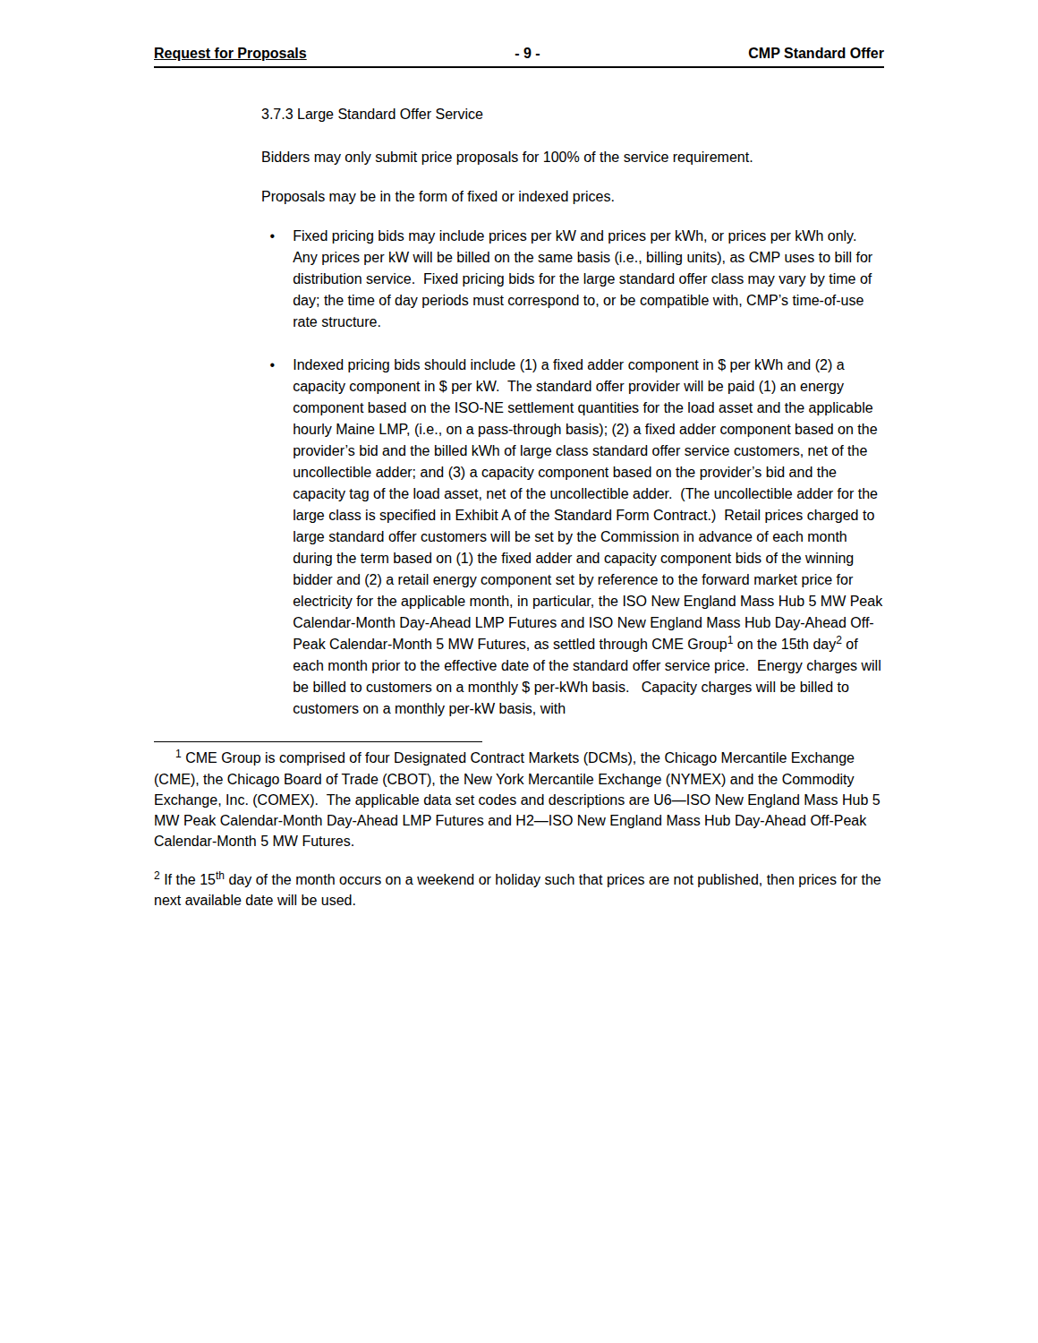Request for Proposals - 9 - CMP Standard Offer
3.7.3 Large Standard Offer Service
Bidders may only submit price proposals for 100% of the service requirement.
Proposals may be in the form of fixed or indexed prices.
Fixed pricing bids may include prices per kW and prices per kWh, or prices per kWh only. Any prices per kW will be billed on the same basis (i.e., billing units), as CMP uses to bill for distribution service. Fixed pricing bids for the large standard offer class may vary by time of day; the time of day periods must correspond to, or be compatible with, CMP’s time-of-use rate structure.
Indexed pricing bids should include (1) a fixed adder component in $ per kWh and (2) a capacity component in $ per kW. The standard offer provider will be paid (1) an energy component based on the ISO-NE settlement quantities for the load asset and the applicable hourly Maine LMP, (i.e., on a pass-through basis); (2) a fixed adder component based on the provider’s bid and the billed kWh of large class standard offer service customers, net of the uncollectible adder; and (3) a capacity component based on the provider’s bid and the capacity tag of the load asset, net of the uncollectible adder. (The uncollectible adder for the large class is specified in Exhibit A of the Standard Form Contract.) Retail prices charged to large standard offer customers will be set by the Commission in advance of each month during the term based on (1) the fixed adder and capacity component bids of the winning bidder and (2) a retail energy component set by reference to the forward market price for electricity for the applicable month, in particular, the ISO New England Mass Hub 5 MW Peak Calendar-Month Day-Ahead LMP Futures and ISO New England Mass Hub Day-Ahead Off-Peak Calendar-Month 5 MW Futures, as settled through CME Group1 on the 15th day2 of each month prior to the effective date of the standard offer service price. Energy charges will be billed to customers on a monthly $ per-kWh basis. Capacity charges will be billed to customers on a monthly per-kW basis, with
1 CME Group is comprised of four Designated Contract Markets (DCMs), the Chicago Mercantile Exchange (CME), the Chicago Board of Trade (CBOT), the New York Mercantile Exchange (NYMEX) and the Commodity Exchange, Inc. (COMEX). The applicable data set codes and descriptions are U6—ISO New England Mass Hub 5 MW Peak Calendar-Month Day-Ahead LMP Futures and H2—ISO New England Mass Hub Day-Ahead Off-Peak Calendar-Month 5 MW Futures.
2 If the 15th day of the month occurs on a weekend or holiday such that prices are not published, then prices for the next available date will be used.